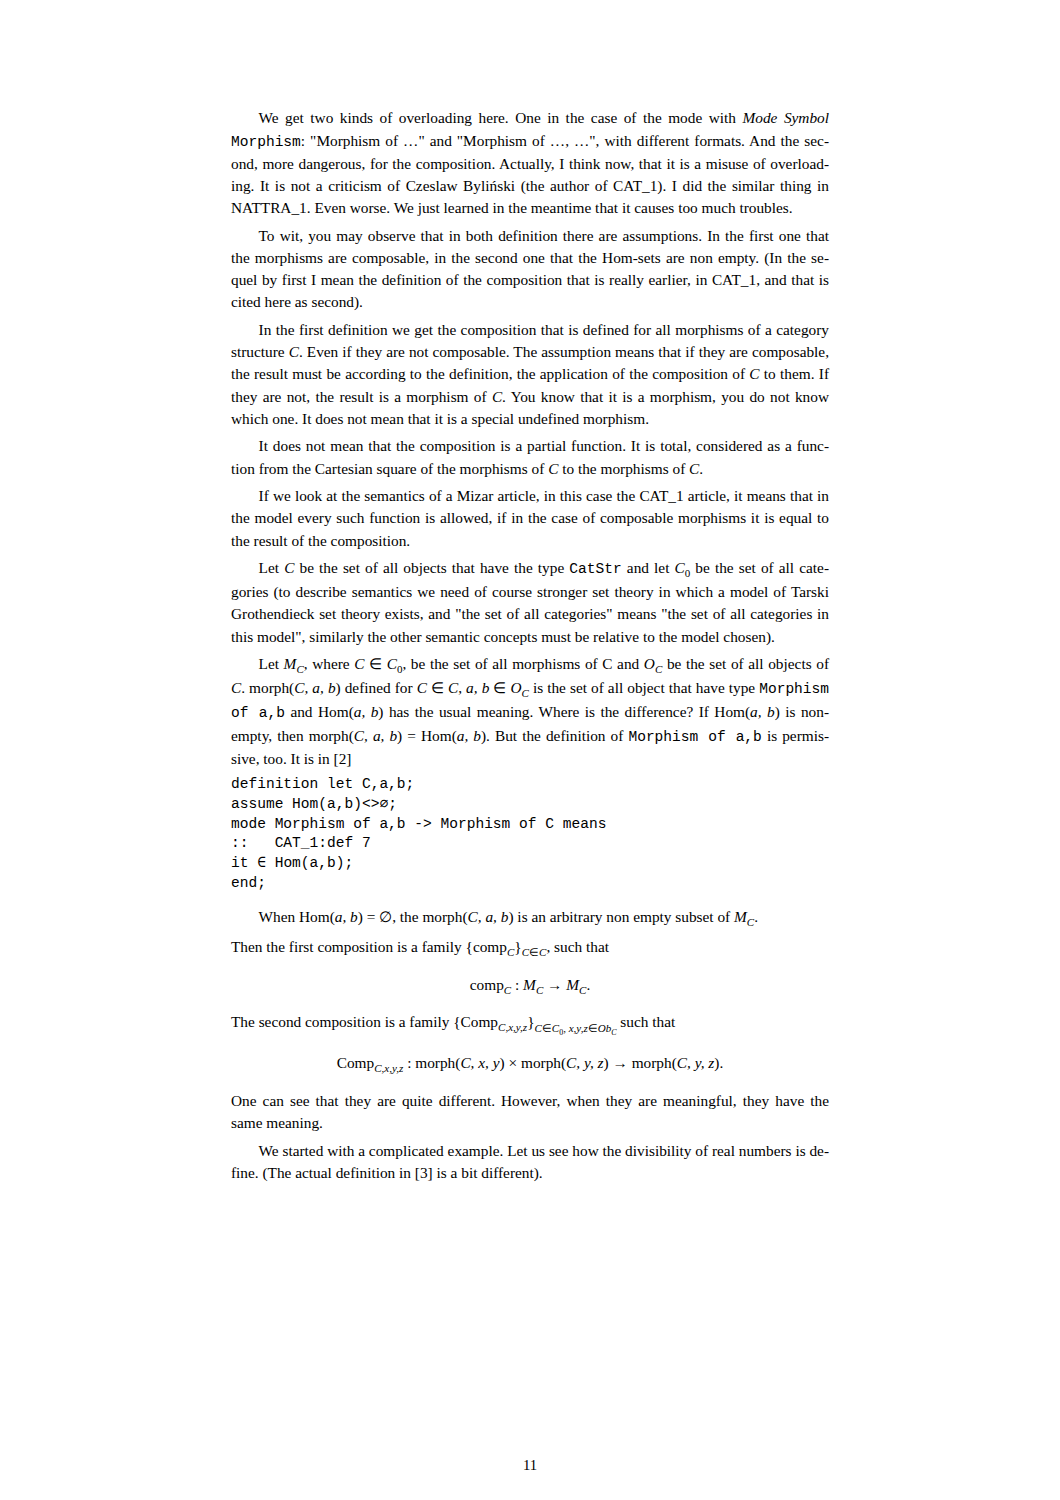We get two kinds of overloading here. One in the case of the mode with Mode Symbol Morphism: "Morphism of …" and "Morphism of …, …", with different formats. And the second, more dangerous, for the composition. Actually, I think now, that it is a misuse of overloading. It is not a criticism of Czeslaw Byliński (the author of CAT_1). I did the similar thing in NATTRA_1. Even worse. We just learned in the meantime that it causes too much troubles.
To wit, you may observe that in both definition there are assumptions. In the first one that the morphisms are composable, in the second one that the Hom-sets are non empty. (In the sequel by first I mean the definition of the composition that is really earlier, in CAT_1, and that is cited here as second).
In the first definition we get the composition that is defined for all morphisms of a category structure C. Even if they are not composable. The assumption means that if they are composable, the result must be according to the definition, the application of the composition of C to them. If they are not, the result is a morphism of C. You know that it is a morphism, you do not know which one. It does not mean that it is a special undefined morphism.
It does not mean that the composition is a partial function. It is total, considered as a function from the Cartesian square of the morphisms of C to the morphisms of C.
If we look at the semantics of a Mizar article, in this case the CAT_1 article, it means that in the model every such function is allowed, if in the case of composable morphisms it is equal to the result of the composition.
Let C be the set of all objects that have the type CatStr and let C0 be the set of all categories (to describe semantics we need of course stronger set theory in which a model of Tarski Grothendieck set theory exists, and "the set of all categories" means "the set of all categories in this model", similarly the other semantic concepts must be relative to the model chosen).
Let MC, where C ∈ C0, be the set of all morphisms of C and OC be the set of all objects of C. morph(C, a, b) defined for C ∈ C, a, b ∈ OC is the set of all object that have type Morphism of a,b and Hom(a, b) has the usual meaning. Where is the difference? If Hom(a, b) is non-empty, then morph(C, a, b) = Hom(a, b). But the definition of Morphism of a,b is permissive, too. It is in [2]
definition let C,a,b;
assume Hom(a,b)<>∅;
mode Morphism of a,b -> Morphism of C means
::   CAT_1:def 7
it ∈ Hom(a,b);
end;
When Hom(a, b) = ∅, the morph(C, a, b) is an arbitrary non empty subset of MC.
Then the first composition is a family {compC}C∈C, such that
compC : MC → MC.
The second composition is a family {CompC,x,y,z}C∈C0, x,y,z∈ObC such that
CompC,x,y,z : morph(C, x, y) × morph(C, y, z) → morph(C, y, z).
One can see that they are quite different. However, when they are meaningful, they have the same meaning.
We started with a complicated example. Let us see how the divisibility of real numbers is define. (The actual definition in [3] is a bit different).
11